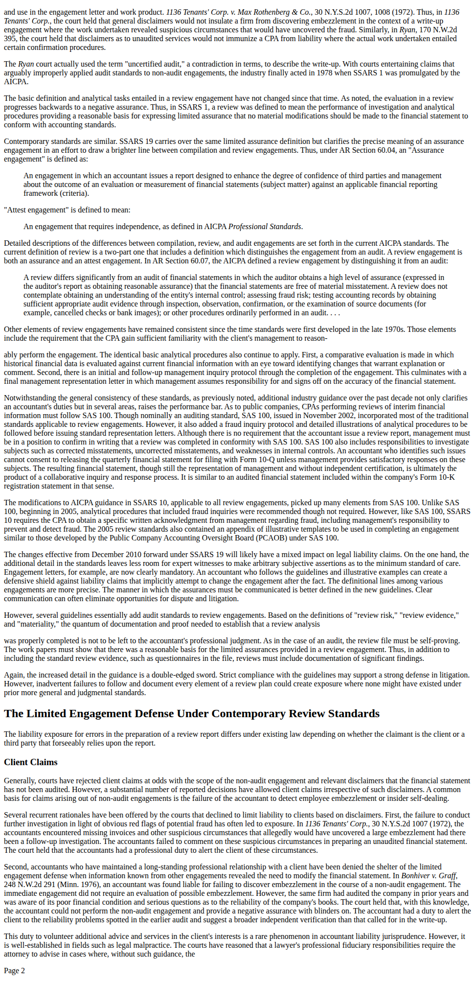and use in the engagement letter and work product. 1136 Tenants' Corp. v. Max Rothenberg & Co., 30 N.Y.S.2d 1007, 1008 (1972). Thus, in 1136 Tenants' Corp., the court held that general disclaimers would not insulate a firm from discovering embezzlement in the context of a write-up engagement where the work undertaken revealed suspicious circumstances that would have uncovered the fraud. Similarly, in Ryan, 170 N.W.2d 395, the court held that disclaimers as to unaudited services would not immunize a CPA from liability where the actual work undertaken entailed certain confirmation procedures.
The Ryan court actually used the term "uncertified audit," a contradiction in terms, to describe the write-up. With courts entertaining claims that arguably improperly applied audit standards to non-audit engagements, the industry finally acted in 1978 when SSARS 1 was promulgated by the AICPA.
The basic definition and analytical tasks entailed in a review engagement have not changed since that time. As noted, the evaluation in a review progresses backwards to a negative assurance. Thus, in SSARS 1, a review was defined to mean the performance of investigation and analytical procedures providing a reasonable basis for expressing limited assurance that no material modifications should be made to the financial statement to conform with accounting standards.
Contemporary standards are similar. SSARS 19 carries over the same limited assurance definition but clarifies the precise meaning of an assurance engagement in an effort to draw a brighter line between compilation and review engagements. Thus, under AR Section 60.04, an "Assurance engagement" is defined as:
An engagement in which an accountant issues a report designed to enhance the degree of confidence of third parties and management about the outcome of an evaluation or measurement of financial statements (subject matter) against an applicable financial reporting framework (criteria).
"Attest engagement" is defined to mean:
An engagement that requires independence, as defined in AICPA Professional Standards.
Detailed descriptions of the differences between compilation, review, and audit engagements are set forth in the current AICPA standards. The current definition of review is a two-part one that includes a definition which distinguishes the engagement from an audit. A review engagement is both an assurance and an attest engagement. In AR Section 60.07, the AICPA defined a review engagement by distinguishing it from an audit:
A review differs significantly from an audit of financial statements in which the auditor obtains a high level of assurance (expressed in the auditor's report as obtaining reasonable assurance) that the financial statements are free of material misstatement. A review does not contemplate obtaining an understanding of the entity's internal control; assessing fraud risk; testing accounting records by obtaining sufficient appropriate audit evidence through inspection, observation, confirmation, or the examination of source documents (for example, cancelled checks or bank images); or other procedures ordinarily performed in an audit. . . .
Other elements of review engagements have remained consistent since the time standards were first developed in the late 1970s. Those elements include the requirement that the CPA gain sufficient familiarity with the client's management to reason-
ably perform the engagement. The identical basic analytical procedures also continue to apply. First, a comparative evaluation is made in which historical financial data is evaluated against current financial information with an eye toward identifying changes that warrant explanation or comment. Second, there is an initial and follow-up management inquiry protocol through the completion of the engagement. This culminates with a final management representation letter in which management assumes responsibility for and signs off on the accuracy of the financial statement.
Notwithstanding the general consistency of these standards, as previously noted, additional industry guidance over the past decade not only clarifies an accountant's duties but in several areas, raises the performance bar. As to public companies, CPAs performing reviews of interim financial information must follow SAS 100. Though nominally an auditing standard, SAS 100, issued in November 2002, incorporated most of the traditional standards applicable to review engagements. However, it also added a fraud inquiry protocol and detailed illustrations of analytical procedures to be followed before issuing standard representation letters. Although there is no requirement that the accountant issue a review report, management must be in a position to confirm in writing that a review was completed in conformity with SAS 100. SAS 100 also includes responsibilities to investigate subjects such as corrected misstatements, uncorrected misstatements, and weaknesses in internal controls. An accountant who identifies such issues cannot consent to releasing the quarterly financial statement for filing with Form 10-Q unless management provides satisfactory responses on these subjects. The resulting financial statement, though still the representation of management and without independent certification, is ultimately the product of a collaborative inquiry and response process. It is similar to an audited financial statement included within the company's Form 10-K registration statement in that sense.
The modifications to AICPA guidance in SSARS 10, applicable to all review engagements, picked up many elements from SAS 100. Unlike SAS 100, beginning in 2005, analytical procedures that included fraud inquiries were recommended though not required. However, like SAS 100, SSARS 10 requires the CPA to obtain a specific written acknowledgment from management regarding fraud, including management's responsibility to prevent and detect fraud. The 2005 review standards also contained an appendix of illustrative templates to be used in completing an engagement similar to those developed by the Public Company Accounting Oversight Board (PCAOB) under SAS 100.
The changes effective from December 2010 forward under SSARS 19 will likely have a mixed impact on legal liability claims. On the one hand, the additional detail in the standards leaves less room for expert witnesses to make arbitrary subjective assertions as to the minimum standard of care. Engagement letters, for example, are now clearly mandatory. An accountant who follows the guidelines and illustrative examples can create a defensive shield against liability claims that implicitly attempt to change the engagement after the fact. The definitional lines among various engagements are more precise. The manner in which the assurances must be communicated is better defined in the new guidelines. Clear communication can often eliminate opportunities for dispute and litigation.
However, several guidelines essentially add audit standards to review engagements. Based on the definitions of "review risk," "review evidence," and "materiality," the quantum of documentation and proof needed to establish that a review analysis
was properly completed is not to be left to the accountant's professional judgment. As in the case of an audit, the review file must be self-proving. The work papers must show that there was a reasonable basis for the limited assurances provided in a review engagement. Thus, in addition to including the standard review evidence, such as questionnaires in the file, reviews must include documentation of significant findings.
Again, the increased detail in the guidance is a double-edged sword. Strict compliance with the guidelines may support a strong defense in litigation. However, inadvertent failures to follow and document every element of a review plan could create exposure where none might have existed under prior more general and judgmental standards.
The Limited Engagement Defense Under Contemporary Review Standards
The liability exposure for errors in the preparation of a review report differs under existing law depending on whether the claimant is the client or a third party that forseeably relies upon the report.
Client Claims
Generally, courts have rejected client claims at odds with the scope of the non-audit engagement and relevant disclaimers that the financial statement has not been audited. However, a substantial number of reported decisions have allowed client claims irrespective of such disclaimers. A common basis for claims arising out of non-audit engagements is the failure of the accountant to detect employee embezzlement or insider self-dealing.
Several recurrent rationales have been offered by the courts that declined to limit liability to clients based on disclaimers. First, the failure to conduct further investigation in light of obvious red flags of potential fraud has often led to exposure. In 1136 Tenants' Corp., 30 N.Y.S.2d 1007 (1972), the accountants encountered missing invoices and other suspicious circumstances that allegedly would have uncovered a large embezzlement had there been a follow-up investigation. The accountants failed to comment on these suspicious circumstances in preparing an unaudited financial statement. The court held that the accountants had a professional duty to alert the client of these circumstances.
Second, accountants who have maintained a long-standing professional relationship with a client have been denied the shelter of the limited engagement defense when information known from other engagements revealed the need to modify the financial statement. In Bonhiver v. Graff, 248 N.W.2d 291 (Minn. 1976), an accountant was found liable for failing to discover embezzlement in the course of a non-audit engagement. The immediate engagement did not require an evaluation of possible embezzlement. However, the same firm had audited the company in prior years and was aware of its poor financial condition and serious questions as to the reliability of the company's books. The court held that, with this knowledge, the accountant could not perform the non-audit engagement and provide a negative assurance with blinders on. The accountant had a duty to alert the client to the reliability problems spotted in the earlier audit and suggest a broader independent verification than that called for in the write-up.
This duty to volunteer additional advice and services in the client's interests is a rare phenomenon in accountant liability jurisprudence. However, it is well-established in fields such as legal malpractice. The courts have reasoned that a lawyer's professional fiduciary responsibilities require the attorney to advise in cases where, without such guidance, the
Page 2